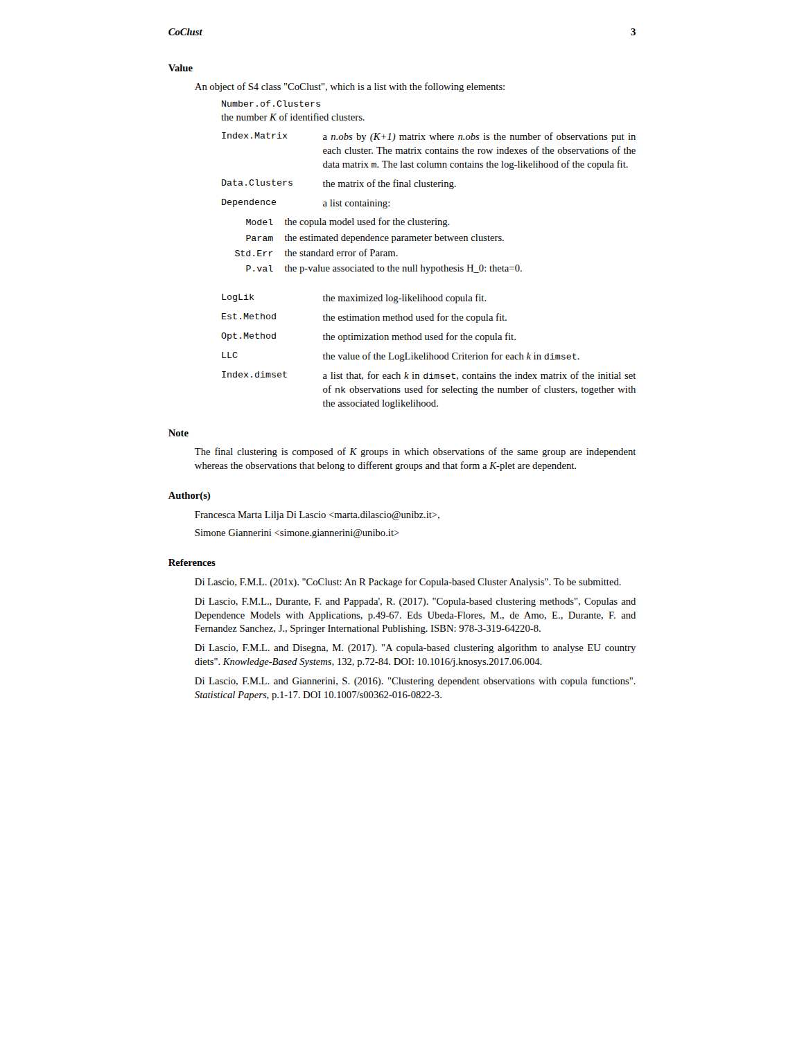CoClust 3
Value
An object of S4 class "CoClust", which is a list with the following elements:
Number.of.Clusters
the number K of identified clusters.
Index.Matrix
a n.obs by (K+1) matrix where n.obs is the number of observations put in each cluster. The matrix contains the row indexes of the observations of the data matrix m. The last column contains the log-likelihood of the copula fit.
Data.Clusters
the matrix of the final clustering.
Dependence
a list containing:
Model
the copula model used for the clustering.
Param
the estimated dependence parameter between clusters.
Std.Err
the standard error of Param.
P.val
the p-value associated to the null hypothesis H_0: theta=0.
LogLik
the maximized log-likelihood copula fit.
Est.Method
the estimation method used for the copula fit.
Opt.Method
the optimization method used for the copula fit.
LLC
the value of the LogLikelihood Criterion for each k in dimset.
Index.dimset
a list that, for each k in dimset, contains the index matrix of the initial set of nk observations used for selecting the number of clusters, together with the associated loglikelihood.
Note
The final clustering is composed of K groups in which observations of the same group are independent whereas the observations that belong to different groups and that form a K-plet are dependent.
Author(s)
Francesca Marta Lilja Di Lascio <marta.dilascio@unibz.it>,
Simone Giannerini <simone.giannerini@unibo.it>
References
Di Lascio, F.M.L. (201x). "CoClust: An R Package for Copula-based Cluster Analysis". To be submitted.
Di Lascio, F.M.L., Durante, F. and Pappada', R. (2017). "Copula-based clustering methods", Copulas and Dependence Models with Applications, p.49-67. Eds Ubeda-Flores, M., de Amo, E., Durante, F. and Fernandez Sanchez, J., Springer International Publishing. ISBN: 978-3-319-64220-8.
Di Lascio, F.M.L. and Disegna, M. (2017). "A copula-based clustering algorithm to analyse EU country diets". Knowledge-Based Systems, 132, p.72-84. DOI: 10.1016/j.knosys.2017.06.004.
Di Lascio, F.M.L. and Giannerini, S. (2016). "Clustering dependent observations with copula functions". Statistical Papers, p.1-17. DOI 10.1007/s00362-016-0822-3.